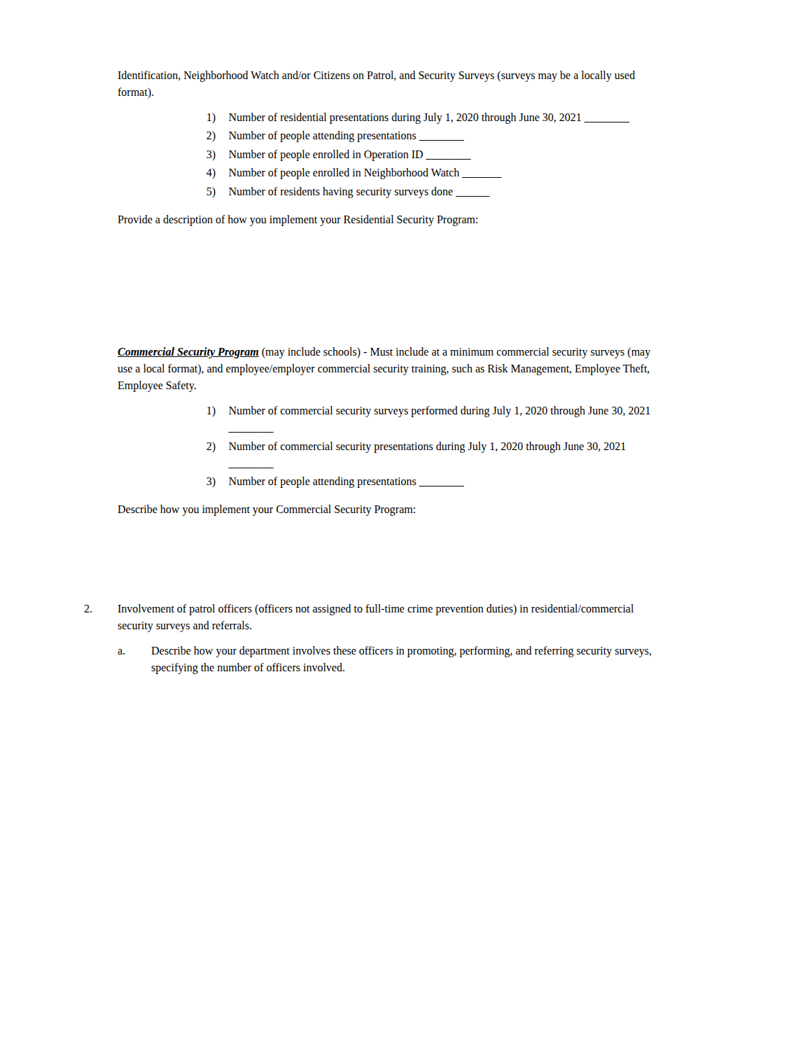Identification, Neighborhood Watch and/or Citizens on Patrol, and Security Surveys (surveys may be a locally used format).
Number of residential presentations during July 1, 2020 through June 30, 2021 ________
Number of people attending presentations ________
Number of people enrolled in Operation ID ________
Number of people enrolled in Neighborhood Watch _______
Number of residents having security surveys done ______
Provide a description of how you implement your Residential Security Program:
Commercial Security Program (may include schools) - Must include at a minimum commercial security surveys (may use a local format), and employee/employer commercial security training, such as Risk Management, Employee Theft, Employee Safety.
Number of commercial security surveys performed during July 1, 2020 through June 30, 2021 ________
Number of commercial security presentations during July 1, 2020 through June 30, 2021 ________
Number of people attending presentations ________
Describe how you implement your Commercial Security Program:
2.
Involvement of patrol officers (officers not assigned to full-time crime prevention duties) in residential/commercial security surveys and referrals.
a.
Describe how your department involves these officers in promoting, performing, and referring security surveys, specifying the number of officers involved.